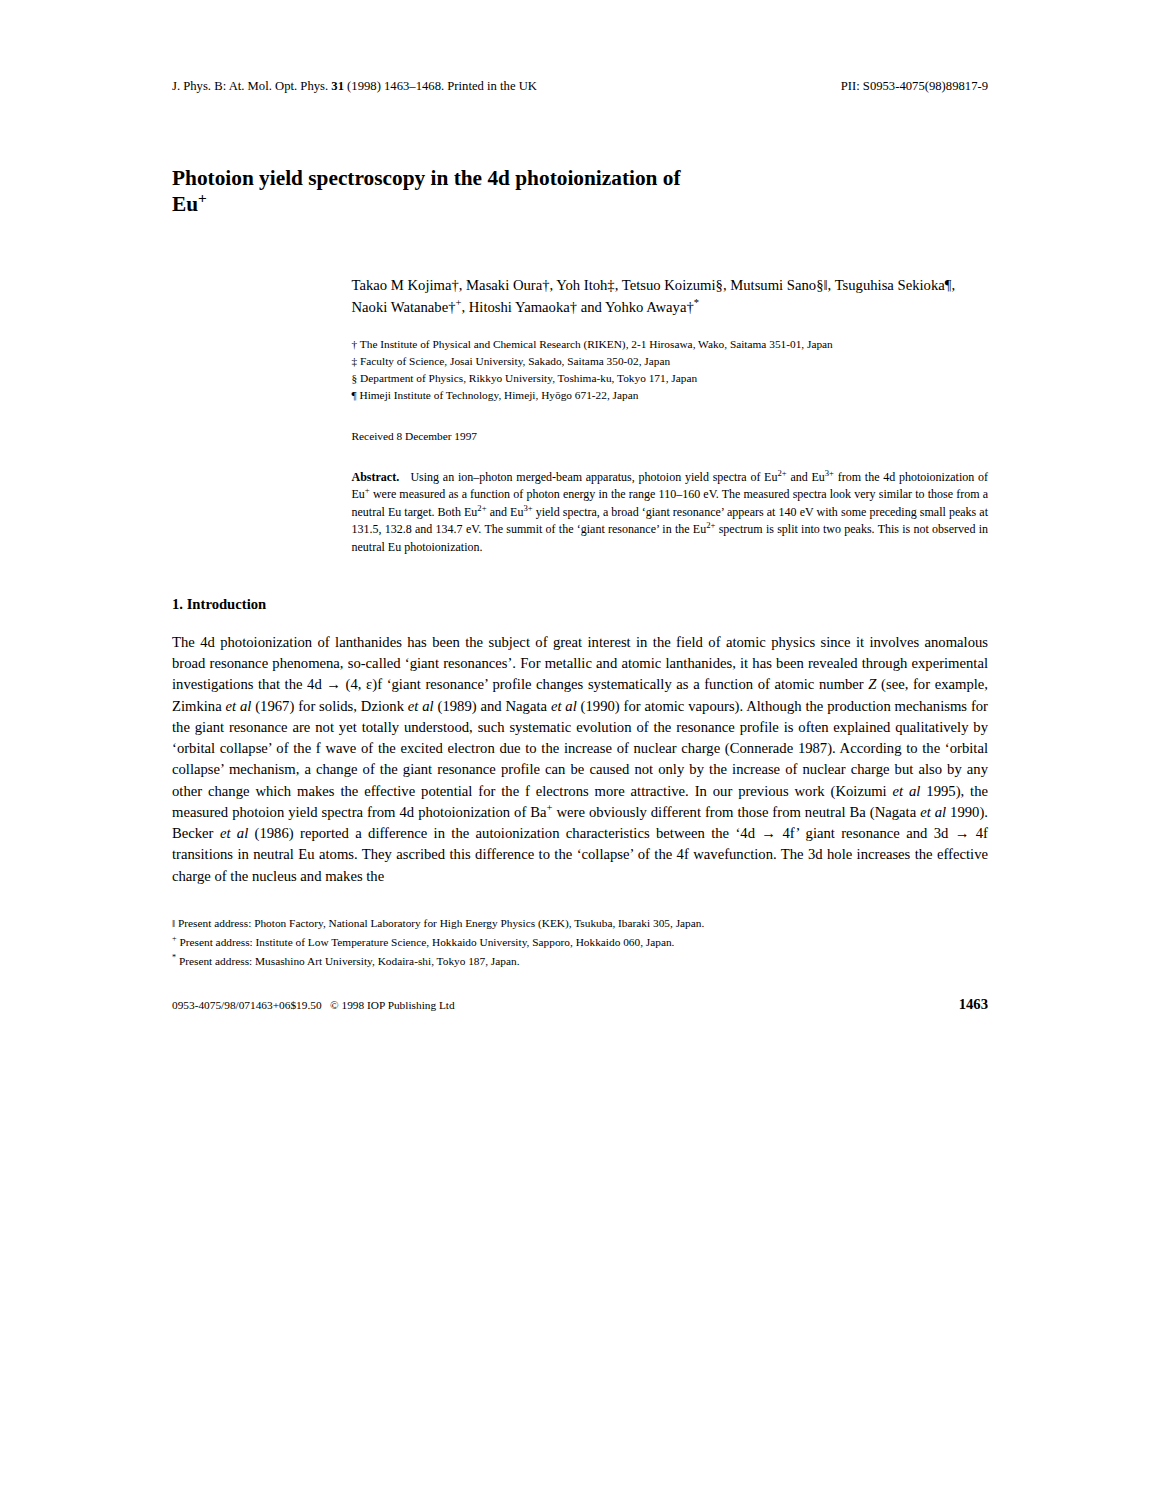J. Phys. B: At. Mol. Opt. Phys. 31 (1998) 1463–1468. Printed in the UK PII: S0953-4075(98)89817-9
Photoion yield spectroscopy in the 4d photoionization of
Eu+
Takao M Kojima†, Masaki Oura†, Yoh Itoh‡, Tetsuo Koizumi§, Mutsumi Sano§‖, Tsuguhisa Sekioka¶, Naoki Watanabe†+, Hitoshi Yamaoka† and Yohko Awaya†*
† The Institute of Physical and Chemical Research (RIKEN), 2-1 Hirosawa, Wako, Saitama 351-01, Japan
‡ Faculty of Science, Josai University, Sakado, Saitama 350-02, Japan
§ Department of Physics, Rikkyo University, Toshima-ku, Tokyo 171, Japan
¶ Himeji Institute of Technology, Himeji, Hyōgo 671-22, Japan
Received 8 December 1997
Abstract. Using an ion–photon merged-beam apparatus, photoion yield spectra of Eu2+ and Eu3+ from the 4d photoionization of Eu+ were measured as a function of photon energy in the range 110–160 eV. The measured spectra look very similar to those from a neutral Eu target. Both Eu2+ and Eu3+ yield spectra, a broad ‘giant resonance’ appears at 140 eV with some preceding small peaks at 131.5, 132.8 and 134.7 eV. The summit of the ‘giant resonance’ in the Eu2+ spectrum is split into two peaks. This is not observed in neutral Eu photoionization.
1. Introduction
The 4d photoionization of lanthanides has been the subject of great interest in the field of atomic physics since it involves anomalous broad resonance phenomena, so-called ‘giant resonances’. For metallic and atomic lanthanides, it has been revealed through experimental investigations that the 4d → (4, ε)f ‘giant resonance’ profile changes systematically as a function of atomic number Z (see, for example, Zimkina et al (1967) for solids, Dzionk et al (1989) and Nagata et al (1990) for atomic vapours). Although the production mechanisms for the giant resonance are not yet totally understood, such systematic evolution of the resonance profile is often explained qualitatively by ‘orbital collapse’ of the f wave of the excited electron due to the increase of nuclear charge (Connerade 1987). According to the ‘orbital collapse’ mechanism, a change of the giant resonance profile can be caused not only by the increase of nuclear charge but also by any other change which makes the effective potential for the f electrons more attractive. In our previous work (Koizumi et al 1995), the measured photoion yield spectra from 4d photoionization of Ba+ were obviously different from those from neutral Ba (Nagata et al 1990). Becker et al (1986) reported a difference in the autoionization characteristics between the ‘4d → 4f’ giant resonance and 3d → 4f transitions in neutral Eu atoms. They ascribed this difference to the ‘collapse’ of the 4f wavefunction. The 3d hole increases the effective charge of the nucleus and makes the
‖ Present address: Photon Factory, National Laboratory for High Energy Physics (KEK), Tsukuba, Ibaraki 305, Japan.
+ Present address: Institute of Low Temperature Science, Hokkaido University, Sapporo, Hokkaido 060, Japan.
* Present address: Musashino Art University, Kodaira-shi, Tokyo 187, Japan.
0953-4075/98/071463+06$19.50 © 1998 IOP Publishing Ltd 1463